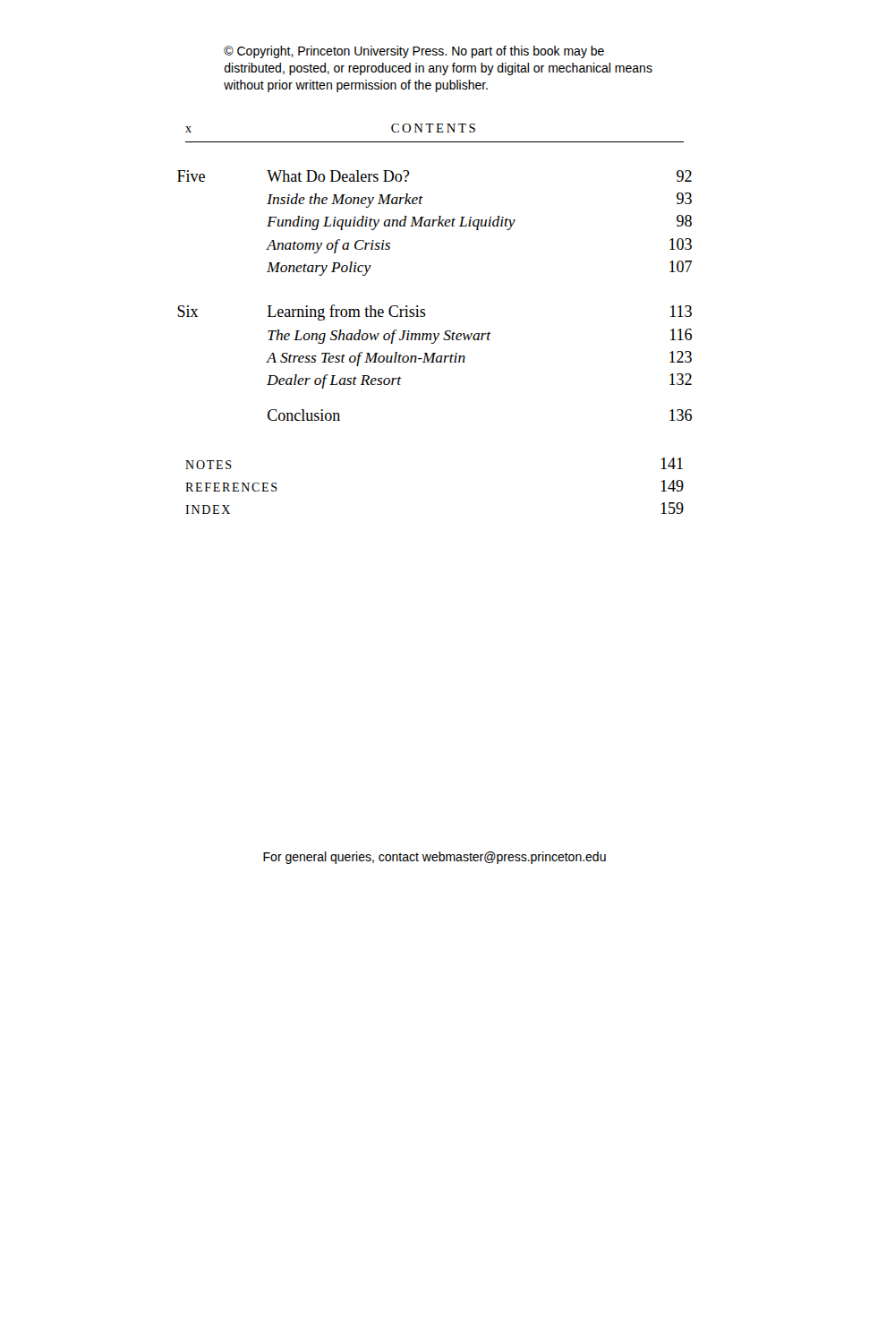© Copyright, Princeton University Press. No part of this book may be distributed, posted, or reproduced in any form by digital or mechanical means without prior written permission of the publisher.
x
CONTENTS
| Five | What Do Dealers Do? | 92 |
| | Inside the Money Market | 93 |
| | Funding Liquidity and Market Liquidity | 98 |
| | Anatomy of a Crisis | 103 |
| | Monetary Policy | 107 |
| Six | Learning from the Crisis | 113 |
| | The Long Shadow of Jimmy Stewart | 116 |
| | A Stress Test of Moulton-Martin | 123 |
| | Dealer of Last Resort | 132 |
| | Conclusion | 136 |
| NOTES | 141 |
| REFERENCES | 149 |
| INDEX | 159 |
For general queries, contact webmaster@press.princeton.edu